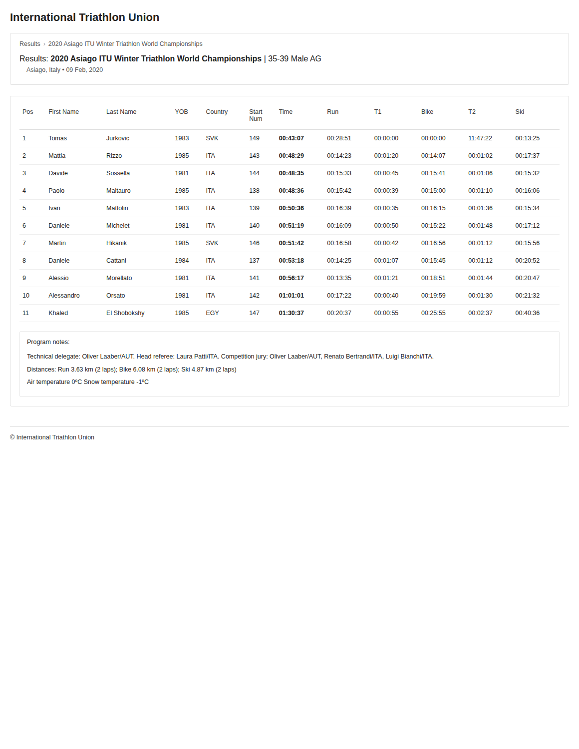International Triathlon Union
Results›2020 Asiago ITU Winter Triathlon World Championships
Results: 2020 Asiago ITU Winter Triathlon World Championships | 35-39 Male AG
Asiago, Italy • 09 Feb, 2020
| Pos | First Name | Last Name | YOB | Country | Start Num | Time | Run | T1 | Bike | T2 | Ski |
| --- | --- | --- | --- | --- | --- | --- | --- | --- | --- | --- | --- |
| 1 | Tomas | Jurkovic | 1983 | SVK | 149 | 00:43:07 | 00:28:51 | 00:00:00 | 00:00:00 | 11:47:22 | 00:13:25 |
| 2 | Mattia | Rizzo | 1985 | ITA | 143 | 00:48:29 | 00:14:23 | 00:01:20 | 00:14:07 | 00:01:02 | 00:17:37 |
| 3 | Davide | Sossella | 1981 | ITA | 144 | 00:48:35 | 00:15:33 | 00:00:45 | 00:15:41 | 00:01:06 | 00:15:32 |
| 4 | Paolo | Maltauro | 1985 | ITA | 138 | 00:48:36 | 00:15:42 | 00:00:39 | 00:15:00 | 00:01:10 | 00:16:06 |
| 5 | Ivan | Mattolin | 1983 | ITA | 139 | 00:50:36 | 00:16:39 | 00:00:35 | 00:16:15 | 00:01:36 | 00:15:34 |
| 6 | Daniele | Michelet | 1981 | ITA | 140 | 00:51:19 | 00:16:09 | 00:00:50 | 00:15:22 | 00:01:48 | 00:17:12 |
| 7 | Martin | Hikanik | 1985 | SVK | 146 | 00:51:42 | 00:16:58 | 00:00:42 | 00:16:56 | 00:01:12 | 00:15:56 |
| 8 | Daniele | Cattani | 1984 | ITA | 137 | 00:53:18 | 00:14:25 | 00:01:07 | 00:15:45 | 00:01:12 | 00:20:52 |
| 9 | Alessio | Morellato | 1981 | ITA | 141 | 00:56:17 | 00:13:35 | 00:01:21 | 00:18:51 | 00:01:44 | 00:20:47 |
| 10 | Alessandro | Orsato | 1981 | ITA | 142 | 01:01:01 | 00:17:22 | 00:00:40 | 00:19:59 | 00:01:30 | 00:21:32 |
| 11 | Khaled | El Shobokshy | 1985 | EGY | 147 | 01:30:37 | 00:20:37 | 00:00:55 | 00:25:55 | 00:02:37 | 00:40:36 |
Program notes:
Technical delegate: Oliver Laaber/AUT. Head referee: Laura Patti/ITA. Competition jury: Oliver Laaber/AUT, Renato Bertrandi/ITA, Luigi Bianchi/ITA.
Distances: Run 3.63 km (2 laps); Bike 6.08 km (2 laps); Ski 4.87 km (2 laps)
Air temperature 0ºC Snow temperature -1ºC
© International Triathlon Union